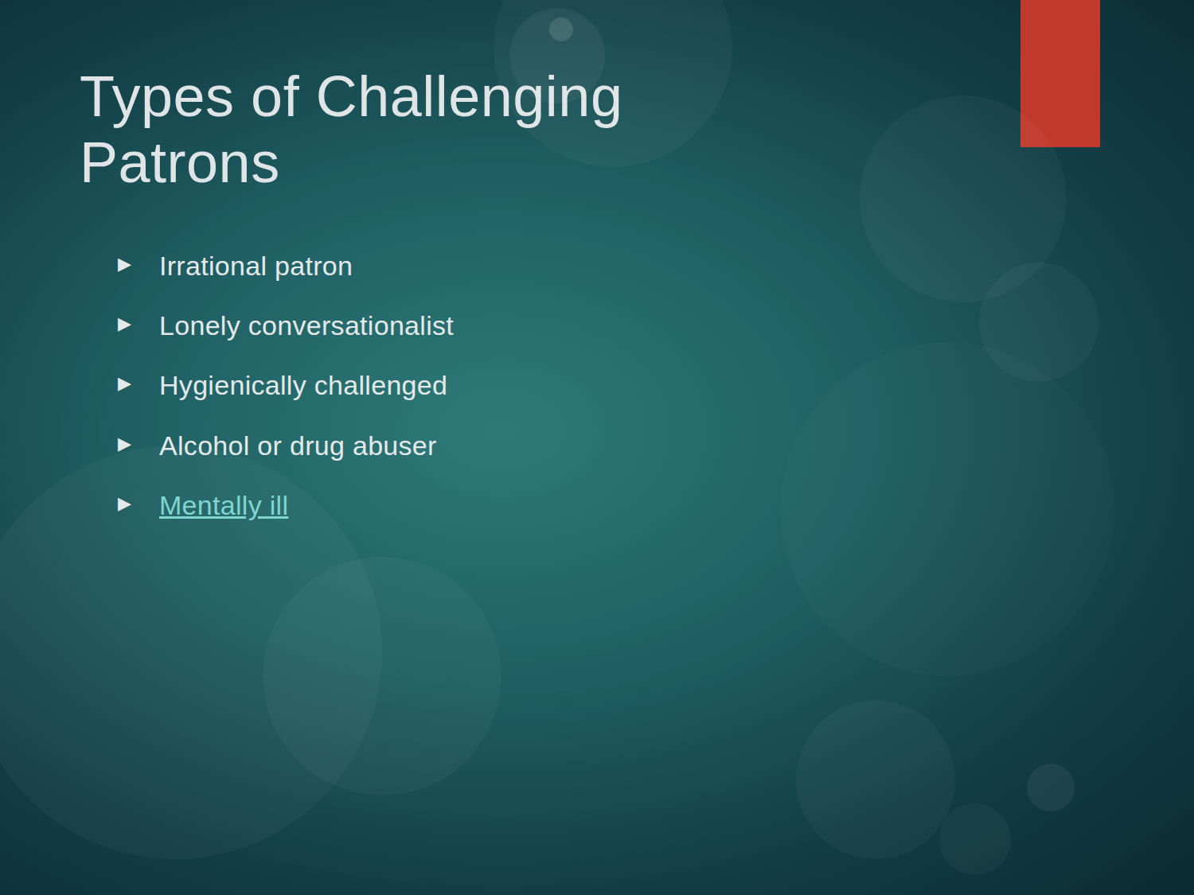Types of Challenging
Patrons
Irrational patron
Lonely conversationalist
Hygienically challenged
Alcohol or drug abuser
Mentally ill